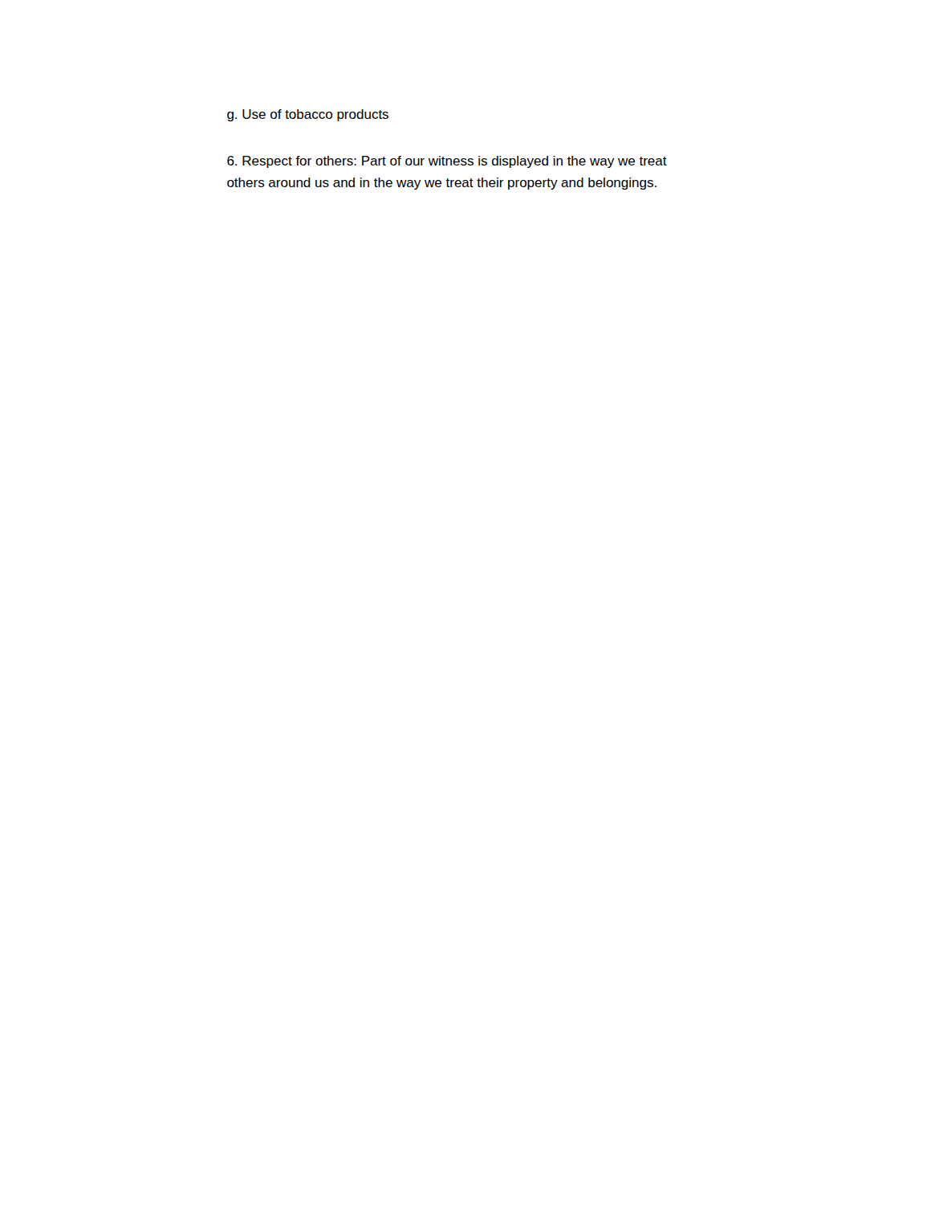g. Use of tobacco products
6. Respect for others: Part of our witness is displayed in the way we treat others around us and in the way we treat their property and belongings.